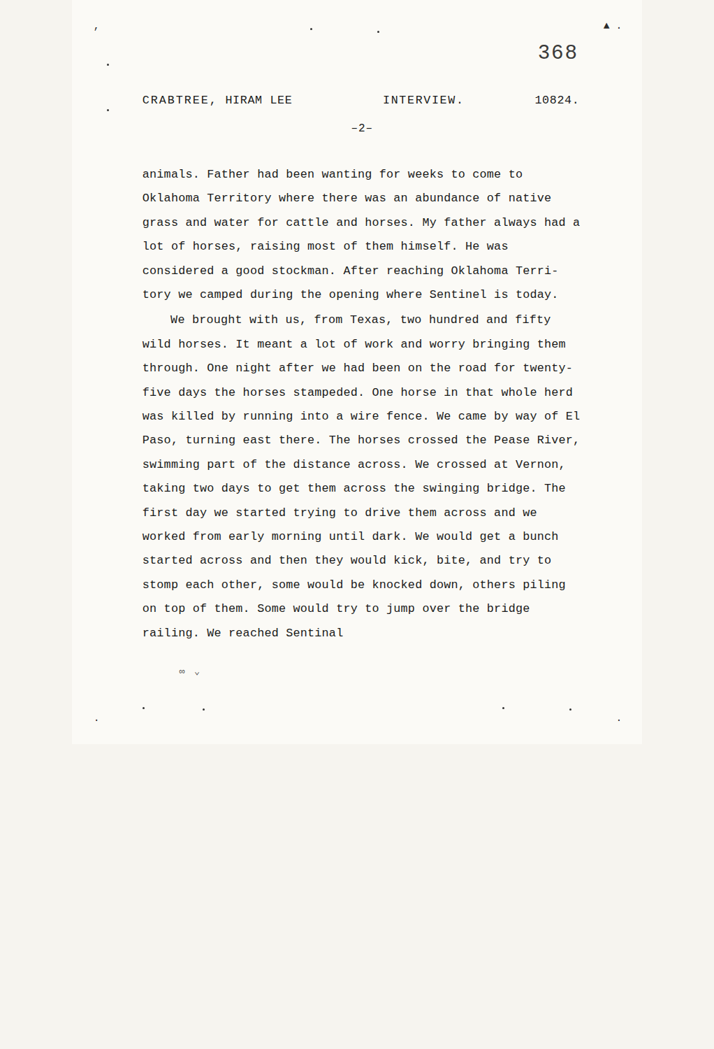, ▲ . . .
368
CRABTREE, HIRAM LEE INTERVIEW. 10824.
–2–
animals. Father had been wanting for weeks to come to Oklahoma Territory where there was an abundance of native grass and water for cattle and horses. My father always had a lot of horses, raising most of them himself. He was considered a good stockman. After reaching Oklahoma Terri- tory we camped during the opening where Sentinel is today.
We brought with us, from Texas, two hundred and fifty wild horses. It meant a lot of work and worry bringing them through. One night after we had been on the road for twenty-five days the horses stampeded. One horse in that whole herd was killed by running into a wire fence. We came by way of El Paso, turning east there. The horses crossed the Pease River, swimming part of the distance across. We crossed at Vernon, taking two days to get them across the swinging bridge. The first day we started trying to drive them across and we worked from early morning until dark. We would get a bunch started across and then they would kick, bite, and try to stomp each other, some would be knocked down, others piling on top of them. Some would try to jump over the bridge railing. We reached Sentinal
∞ ⌄